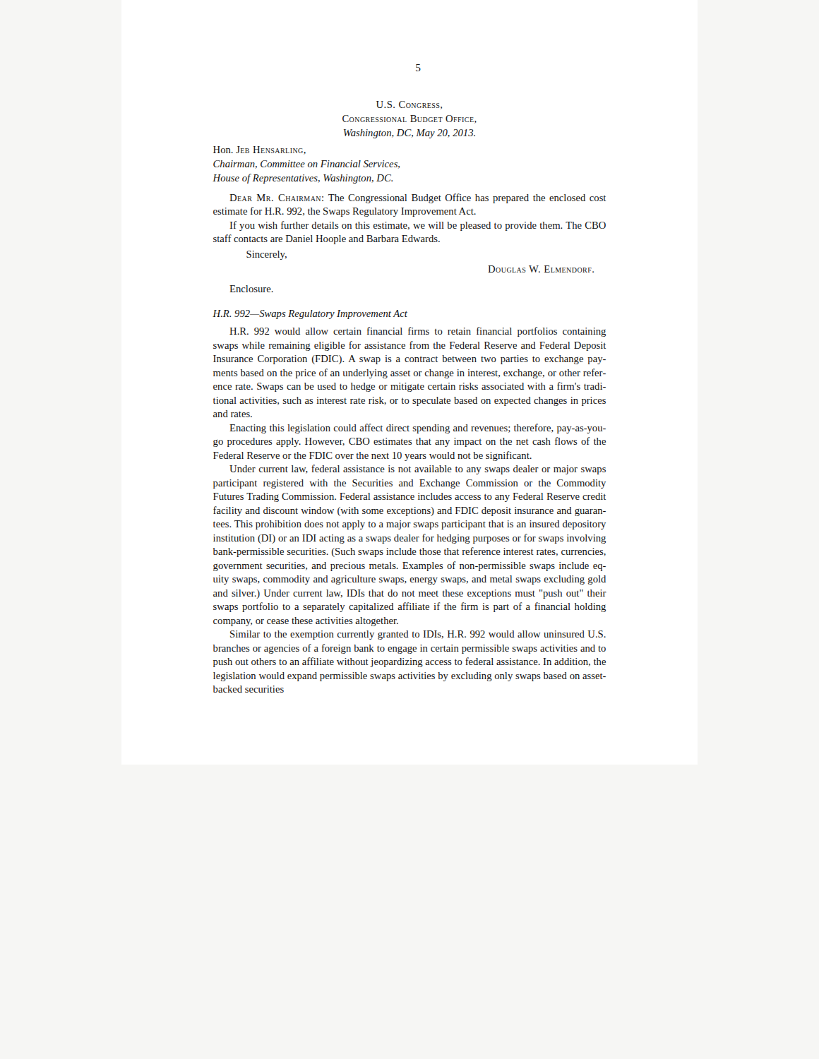5
U.S. Congress,
Congressional Budget Office,
Washington, DC, May 20, 2013.
Hon. Jeb Hensarling,
Chairman, Committee on Financial Services,
House of Representatives, Washington, DC.
Dear Mr. Chairman: The Congressional Budget Office has prepared the enclosed cost estimate for H.R. 992, the Swaps Regulatory Improvement Act.
If you wish further details on this estimate, we will be pleased to provide them. The CBO staff contacts are Daniel Hoople and Barbara Edwards.
Sincerely,
Douglas W. Elmendorf.
Enclosure.
H.R. 992—Swaps Regulatory Improvement Act
H.R. 992 would allow certain financial firms to retain financial portfolios containing swaps while remaining eligible for assistance from the Federal Reserve and Federal Deposit Insurance Corporation (FDIC). A swap is a contract between two parties to exchange payments based on the price of an underlying asset or change in interest, exchange, or other reference rate. Swaps can be used to hedge or mitigate certain risks associated with a firm's traditional activities, such as interest rate risk, or to speculate based on expected changes in prices and rates.
Enacting this legislation could affect direct spending and revenues; therefore, pay-as-you-go procedures apply. However, CBO estimates that any impact on the net cash flows of the Federal Reserve or the FDIC over the next 10 years would not be significant.
Under current law, federal assistance is not available to any swaps dealer or major swaps participant registered with the Securities and Exchange Commission or the Commodity Futures Trading Commission. Federal assistance includes access to any Federal Reserve credit facility and discount window (with some exceptions) and FDIC deposit insurance and guarantees. This prohibition does not apply to a major swaps participant that is an insured depository institution (DI) or an IDI acting as a swaps dealer for hedging purposes or for swaps involving bank-permissible securities. (Such swaps include those that reference interest rates, currencies, government securities, and precious metals. Examples of non-permissible swaps include equity swaps, commodity and agriculture swaps, energy swaps, and metal swaps excluding gold and silver.) Under current law, IDIs that do not meet these exceptions must "push out" their swaps portfolio to a separately capitalized affiliate if the firm is part of a financial holding company, or cease these activities altogether.
Similar to the exemption currently granted to IDIs, H.R. 992 would allow uninsured U.S. branches or agencies of a foreign bank to engage in certain permissible swaps activities and to push out others to an affiliate without jeopardizing access to federal assistance. In addition, the legislation would expand permissible swaps activities by excluding only swaps based on asset-backed securities